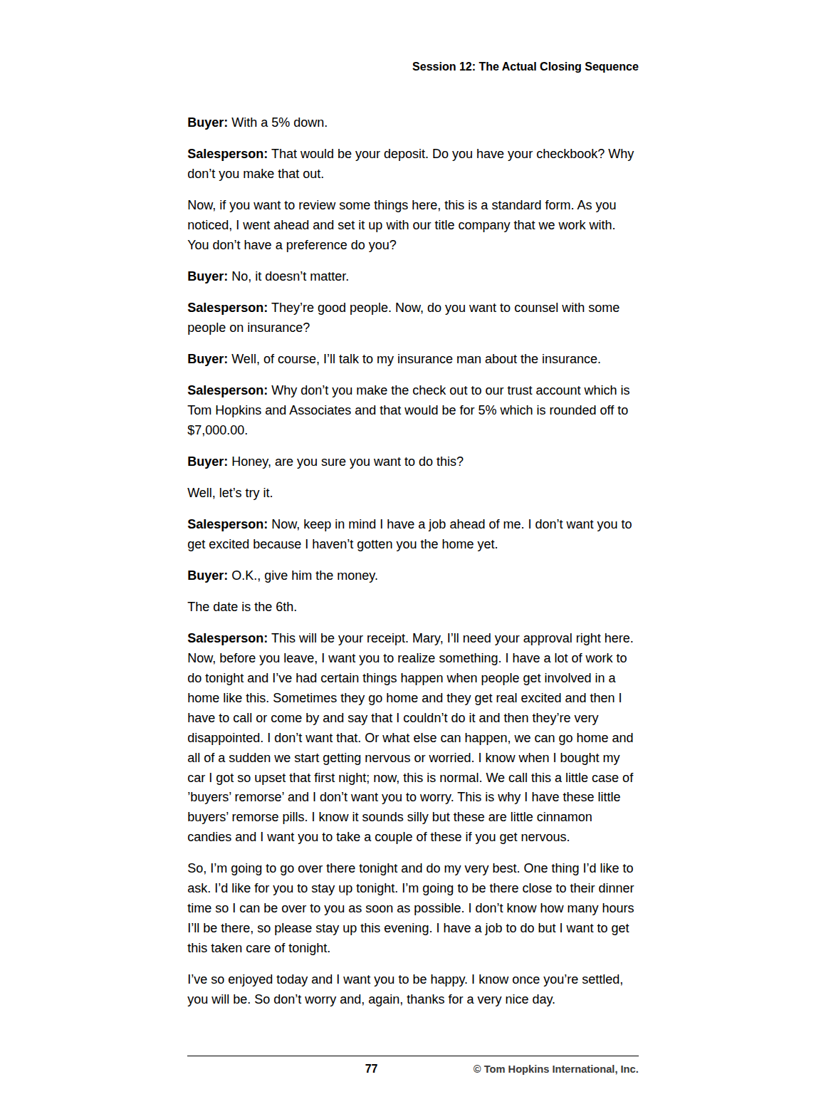Session 12: The Actual Closing Sequence
Buyer: With a 5% down.
Salesperson: That would be your deposit. Do you have your checkbook? Why don’t you make that out.
Now, if you want to review some things here, this is a standard form. As you noticed, I went ahead and set it up with our title company that we work with. You don’t have a preference do you?
Buyer: No, it doesn’t matter.
Salesperson: They’re good people. Now, do you want to counsel with some people on insurance?
Buyer: Well, of course, I’ll talk to my insurance man about the insurance.
Salesperson: Why don’t you make the check out to our trust account which is Tom Hopkins and Associates and that would be for 5% which is rounded off to $7,000.00.
Buyer: Honey, are you sure you want to do this?
Well, let’s try it.
Salesperson: Now, keep in mind I have a job ahead of me. I don’t want you to get excited because I haven’t gotten you the home yet.
Buyer: O.K., give him the money.
The date is the 6th.
Salesperson: This will be your receipt. Mary, I’ll need your approval right here. Now, before you leave, I want you to realize something. I have a lot of work to do tonight and I’ve had certain things happen when people get involved in a home like this. Sometimes they go home and they get real excited and then I have to call or come by and say that I couldn’t do it and then they’re very disappointed. I don’t want that. Or what else can happen, we can go home and all of a sudden we start getting nervous or worried. I know when I bought my car I got so upset that first night; now, this is normal. We call this a little case of ’buyers’ remorse’ and I don’t want you to worry. This is why I have these little buyers’ remorse pills. I know it sounds silly but these are little cinnamon candies and I want you to take a couple of these if you get nervous.
So, I’m going to go over there tonight and do my very best. One thing I’d like to ask. I’d like for you to stay up tonight. I’m going to be there close to their dinner time so I can be over to you as soon as possible. I don’t know how many hours I’ll be there, so please stay up this evening. I have a job to do but I want to get this taken care of tonight.
I’ve so enjoyed today and I want you to be happy. I know once you’re settled, you will be. So don’t worry and, again, thanks for a very nice day.
77
© Tom Hopkins International, Inc.